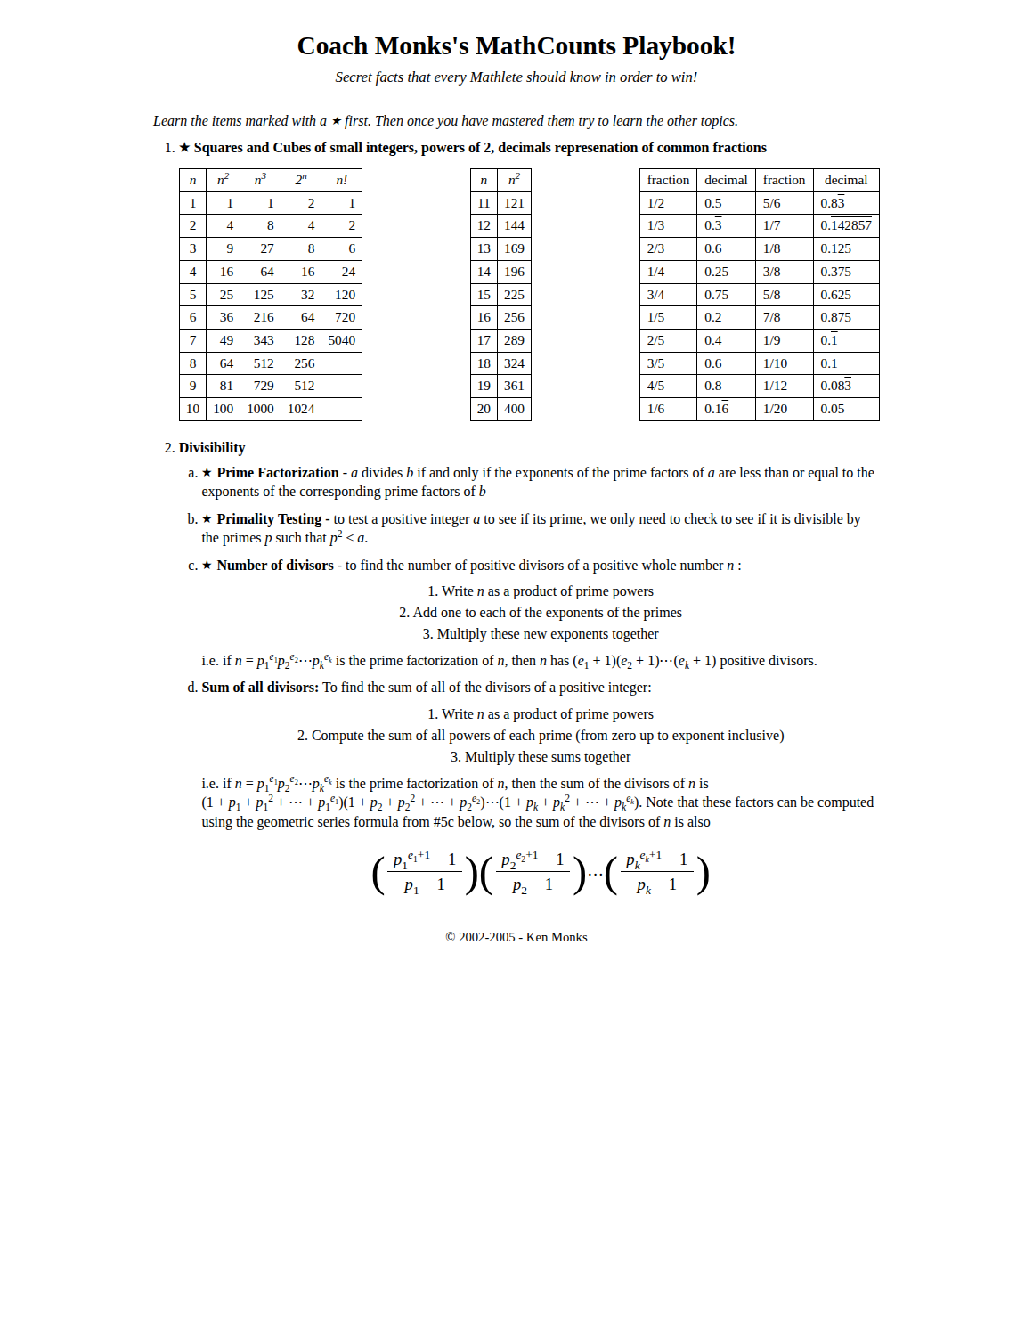Coach Monks's MathCounts Playbook!
Secret facts that every Mathlete should know in order to win!
Learn the items marked with a ★ first. Then once you have mastered them try to learn the other topics.
★ Squares and Cubes of small integers, powers of 2, decimals represenation of common fractions
| n | n 2 | n 3 | 2 n | n ! |
| --- | --- | --- | --- | --- |
| 1 | 1 | 1 | 2 | 1 |
| 2 | 4 | 8 | 4 | 2 |
| 3 | 9 | 27 | 8 | 6 |
| 4 | 16 | 64 | 16 | 24 |
| 5 | 25 | 125 | 32 | 120 |
| 6 | 36 | 216 | 64 | 720 |
| 7 | 49 | 343 | 128 | 5040 |
| 8 | 64 | 512 | 256 | |
| 9 | 81 | 729 | 512 | |
| 10 | 100 | 1000 | 1024 | |
| n | n 2 |
| --- | --- |
| 11 | 121 |
| 12 | 144 |
| 13 | 169 |
| 14 | 196 |
| 15 | 225 |
| 16 | 256 |
| 17 | 289 |
| 18 | 324 |
| 19 | 361 |
| 20 | 400 |
| fraction | decimal | fraction | decimal |
| --- | --- | --- | --- |
| 1/2 | 0.5 | 5/6 | 0.8 3 |
| 1/3 | 0. 3 | 1/7 | 0. 142857 |
| 2/3 | 0. 6 | 1/8 | 0.125 |
| 1/4 | 0.25 | 3/8 | 0.375 |
| 3/4 | 0.75 | 5/8 | 0.625 |
| 1/5 | 0.2 | 7/8 | 0.875 |
| 2/5 | 0.4 | 1/9 | 0. 1 |
| 3/5 | 0.6 | 1/10 | 0.1 |
| 4/5 | 0.8 | 1/12 | 0.08 3 |
| 1/6 | 0.1 6 | 1/20 | 0.05 |
Divisibility
★ Prime Factorization - a divides b if and only if the exponents of the prime factors of a are less than or equal to the exponents of the corresponding prime factors of b
★ Primality Testing - to test a positive integer a to see if its prime, we only need to check to see if it is divisible by the primes p such that p2 ≤ a.
★ Number of divisors - to find the number of positive divisors of a positive whole number n :
Write n as a product of prime powers
Add one to each of the exponents of the primes
Multiply these new exponents together
i.e. if n = p1e1p2e2⋯pkek is the prime factorization of n, then n has (e1 + 1)(e2 + 1)⋯(ek + 1) positive divisors.
Sum of all divisors: To find the sum of all of the divisors of a positive integer:
Write n as a product of prime powers
Compute the sum of all powers of each prime (from zero up to exponent inclusive)
Multiply these sums together
i.e. if n = p1e1p2e2⋯pkek is the prime factorization of n, then the sum of the divisors of n is
(1 + p1 + p12 + ⋯ + p1e1)(1 + p2 + p22 + ⋯ + p2e2)⋯(1 + pk + pk2 + ⋯ + pkek). Note that these factors can be computed using the geometric series formula from #5c below, so the sum of the divisors of n is also
(p1e1+1 − 1 p1 − 1)(p2e2+1 − 1 p2 − 1)…(pkek+1 − 1 pk − 1)
© 2002-2005 - Ken Monks